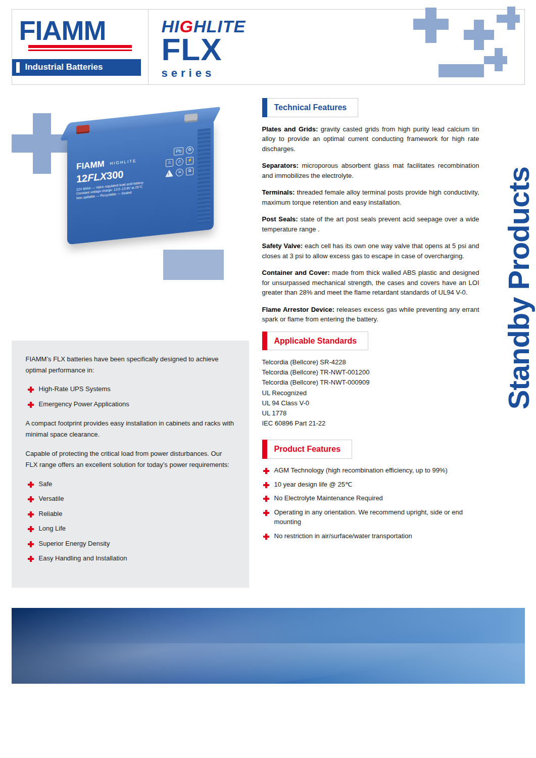FIAMM
Industrial Batteries
HIGHLITE
FLX
series
Standby Products
FIAMM HIGHLITE
12FLX300
12V 80Ah — Valve regulated lead acid battery
Constant voltage charge: 13.5–13.8V at 25°C
Non spillable — Recyclable — Sealed
Pb ♻
⚠ ⚠ ⚡
! ☠ ♻
FIAMM’s FLX batteries have been specifically designed to achieve optimal performance in:
High-Rate UPS Systems
Emergency Power Applications
A compact footprint provides easy installation in cabinets and racks with minimal space clearance.
Capable of protecting the critical load from power disturbances. Our FLX range offers an excellent solution for today’s power requirements:
Safe
Versatile
Reliable
Long Life
Superior Energy Density
Easy Handling and Installation
Technical Features
Plates and Grids: gravity casted grids from high purity lead calcium tin alloy to provide an optimal current conducting framework for high rate discharges.
Separators: microporous absorbent glass mat facilitates recombination and immobilizes the electrolyte.
Terminals: threaded female alloy terminal posts provide high conductivity, maximum torque retention and easy installation.
Post Seals: state of the art post seals prevent acid seepage over a wide temperature range .
Safety Valve: each cell has its own one way valve that opens at 5 psi and closes at 3 psi to allow excess gas to escape in case of overcharging.
Container and Cover: made from thick walled ABS plastic and designed for unsurpassed mechanical strength, the cases and covers have an LOI greater than 28% and meet the flame retardant standards of UL94 V-0.
Flame Arrestor Device: releases excess gas while preventing any errant spark or flame from entering the battery.
Applicable Standards
Telcordia (Bellcore) SR-4228
Telcordia (Bellcore) TR-NWT-001200
Telcordia (Bellcore) TR-NWT-000909
UL Recognized
UL 94 Class V-0
UL 1778
IEC 60896 Part 21-22
Product Features
AGM Technology (high recombination efficiency, up to 99%)
10 year design life @ 25℃
No Electrolyte Maintenance Required
Operating in any orientation. We recommend upright, side or end mounting
No restriction in air/surface/water transportation